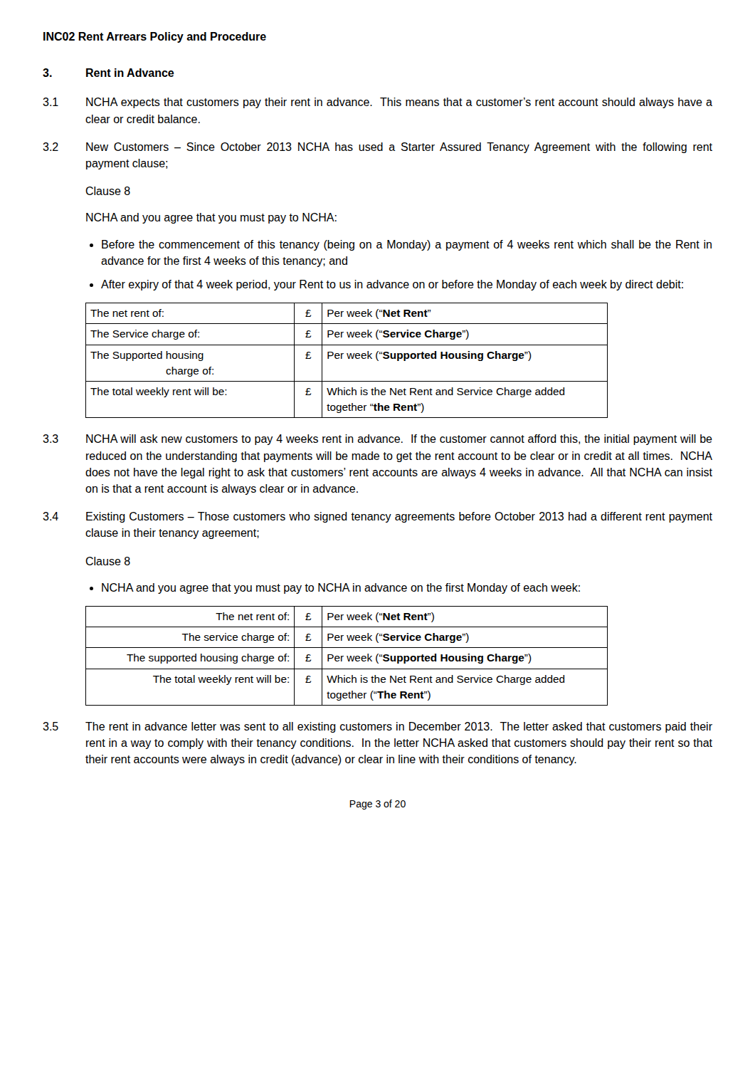INC02 Rent Arrears Policy and Procedure
3. Rent in Advance
3.1
NCHA expects that customers pay their rent in advance. This means that a customer’s rent account should always have a clear or credit balance.
3.2
New Customers – Since October 2013 NCHA has used a Starter Assured Tenancy Agreement with the following rent payment clause;
Clause 8
NCHA and you agree that you must pay to NCHA:
Before the commencement of this tenancy (being on a Monday) a payment of 4 weeks rent which shall be the Rent in advance for the first 4 weeks of this tenancy; and
After expiry of that 4 week period, your Rent to us in advance on or before the Monday of each week by direct debit:
| The net rent of: | £ | Per week (“ Net Rent ” |
| The Service charge of: | £ | Per week (“ Service Charge ”) |
| The Supported housing charge of: | £ | Per week (“ Supported Housing Charge ”) |
| The total weekly rent will be: | £ | Which is the Net Rent and Service Charge added together “ the Rent ”) |
3.3
NCHA will ask new customers to pay 4 weeks rent in advance. If the customer cannot afford this, the initial payment will be reduced on the understanding that payments will be made to get the rent account to be clear or in credit at all times. NCHA does not have the legal right to ask that customers’ rent accounts are always 4 weeks in advance. All that NCHA can insist on is that a rent account is always clear or in advance.
3.4
Existing Customers – Those customers who signed tenancy agreements before October 2013 had a different rent payment clause in their tenancy agreement;
Clause 8
NCHA and you agree that you must pay to NCHA in advance on the first Monday of each week:
| The net rent of: | £ | Per week (“ Net Rent ”) |
| The service charge of: | £ | Per week (“ Service Charge ”) |
| The supported housing charge of: | £ | Per week (“ Supported Housing Charge ”) |
| The total weekly rent will be: | £ | Which is the Net Rent and Service Charge added together (“ The Rent ”) |
3.5
The rent in advance letter was sent to all existing customers in December 2013. The letter asked that customers paid their rent in a way to comply with their tenancy conditions. In the letter NCHA asked that customers should pay their rent so that their rent accounts were always in credit (advance) or clear in line with their conditions of tenancy.
Page 3 of 20